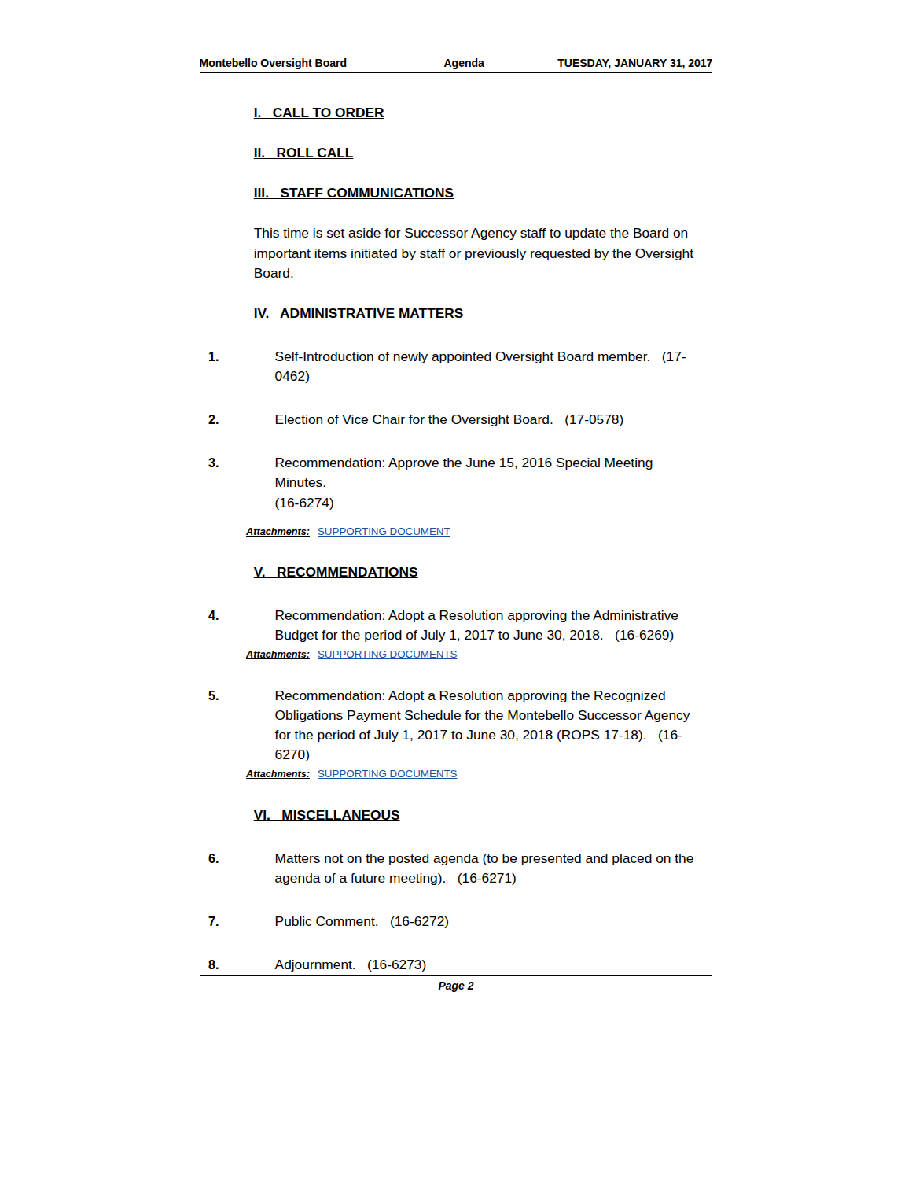Montebello Oversight Board
Agenda
TUESDAY, JANUARY 31, 2017
I. CALL TO ORDER
II. ROLL CALL
III. STAFF COMMUNICATIONS
This time is set aside for Successor Agency staff to update the Board on important items initiated by staff or previously requested by the Oversight Board.
IV. ADMINISTRATIVE MATTERS
1.
Self-Introduction of newly appointed Oversight Board member. (17-0462)
2.
Election of Vice Chair for the Oversight Board. (17-0578)
3.
Recommendation: Approve the June 15, 2016 Special Meeting Minutes.
(16-6274)
Attachments: SUPPORTING DOCUMENT
V. RECOMMENDATIONS
4.
Recommendation: Adopt a Resolution approving the Administrative Budget for the period of July 1, 2017 to June 30, 2018. (16-6269)
Attachments: SUPPORTING DOCUMENTS
5.
Recommendation: Adopt a Resolution approving the Recognized Obligations Payment Schedule for the Montebello Successor Agency for the period of July 1, 2017 to June 30, 2018 (ROPS 17-18). (16-6270)
Attachments: SUPPORTING DOCUMENTS
VI. MISCELLANEOUS
6.
Matters not on the posted agenda (to be presented and placed on the agenda of a future meeting). (16-6271)
7.
Public Comment. (16-6272)
8.
Adjournment. (16-6273)
Page 2